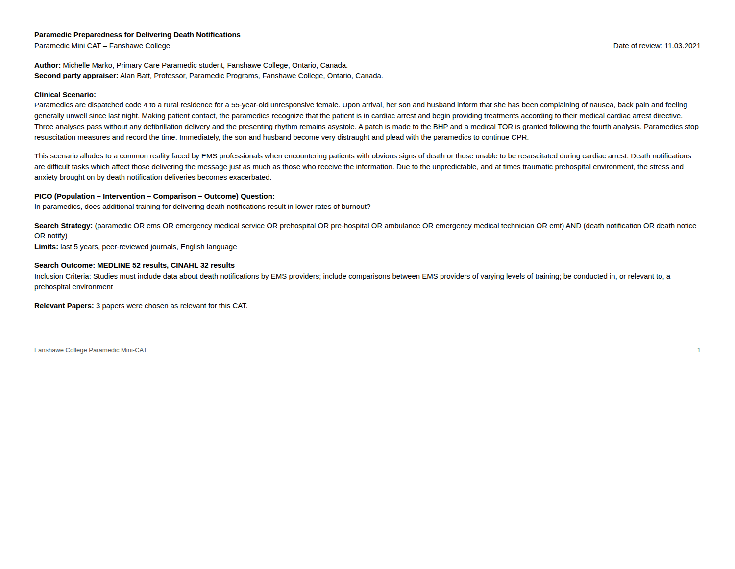Paramedic Preparedness for Delivering Death Notifications
Paramedic Mini CAT – Fanshawe College Date of review: 11.03.2021
Author: Michelle Marko, Primary Care Paramedic student, Fanshawe College, Ontario, Canada.
Second party appraiser: Alan Batt, Professor, Paramedic Programs, Fanshawe College, Ontario, Canada.
Clinical Scenario:
Paramedics are dispatched code 4 to a rural residence for a 55-year-old unresponsive female. Upon arrival, her son and husband inform that she has been complaining of nausea, back pain and feeling generally unwell since last night. Making patient contact, the paramedics recognize that the patient is in cardiac arrest and begin providing treatments according to their medical cardiac arrest directive. Three analyses pass without any defibrillation delivery and the presenting rhythm remains asystole. A patch is made to the BHP and a medical TOR is granted following the fourth analysis. Paramedics stop resuscitation measures and record the time. Immediately, the son and husband become very distraught and plead with the paramedics to continue CPR.
This scenario alludes to a common reality faced by EMS professionals when encountering patients with obvious signs of death or those unable to be resuscitated during cardiac arrest. Death notifications are difficult tasks which affect those delivering the message just as much as those who receive the information. Due to the unpredictable, and at times traumatic prehospital environment, the stress and anxiety brought on by death notification deliveries becomes exacerbated.
PICO (Population – Intervention – Comparison – Outcome) Question:
In paramedics, does additional training for delivering death notifications result in lower rates of burnout?
Search Strategy: (paramedic OR ems OR emergency medical service OR prehospital OR pre-hospital OR ambulance OR emergency medical technician OR emt) AND (death notification OR death notice OR notify)
Limits: last 5 years, peer-reviewed journals, English language
Search Outcome: MEDLINE 52 results, CINAHL 32 results
Inclusion Criteria: Studies must include data about death notifications by EMS providers; include comparisons between EMS providers of varying levels of training; be conducted in, or relevant to, a prehospital environment
Relevant Papers: 3 papers were chosen as relevant for this CAT.
Fanshawe College Paramedic Mini-CAT 1